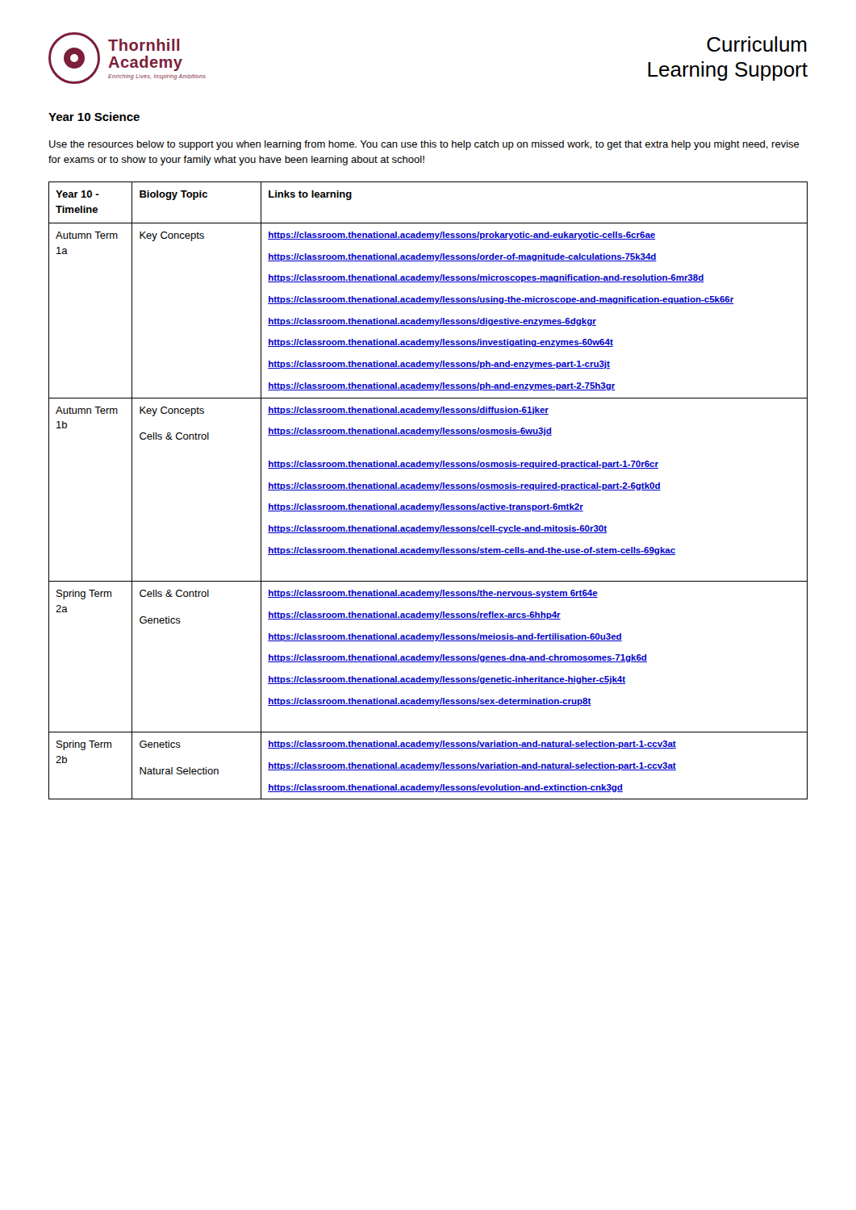Thornhill
Academy
Enriching Lives, Inspiring Ambitions
Curriculum
Learning Support
Year 10 Science
Use the resources below to support you when learning from home. You can use this to help catch up on missed work, to get that extra help you might need, revise for exams or to show to your family what you have been learning about at school!
| Year 10 - Timeline | Biology Topic | Links to learning |
| --- | --- | --- |
| Autumn Term 1a | Key Concepts | https://classroom.thenational.academy/lessons/prokaryotic-and-eukaryotic-cells-6cr6ae https://classroom.thenational.academy/lessons/order-of-magnitude-calculations-75k34d https://classroom.thenational.academy/lessons/microscopes-magnification-and-resolution-6mr38d https://classroom.thenational.academy/lessons/using-the-microscope-and-magnification-equation-c5k66r https://classroom.thenational.academy/lessons/digestive-enzymes-6dgkgr https://classroom.thenational.academy/lessons/investigating-enzymes-60w64t https://classroom.thenational.academy/lessons/ph-and-enzymes-part-1-cru3jt https://classroom.thenational.academy/lessons/ph-and-enzymes-part-2-75h3gr |
| Autumn Term 1b | Key Concepts Cells & Control | https://classroom.thenational.academy/lessons/diffusion-61jker https://classroom.thenational.academy/lessons/osmosis-6wu3jd https://classroom.thenational.academy/lessons/osmosis-required-practical-part-1-70r6cr https://classroom.thenational.academy/lessons/osmosis-required-practical-part-2-6gtk0d https://classroom.thenational.academy/lessons/active-transport-6mtk2r https://classroom.thenational.academy/lessons/cell-cycle-and-mitosis-60r30t https://classroom.thenational.academy/lessons/stem-cells-and-the-use-of-stem-cells-69gkac |
| Spring Term 2a | Cells & Control Genetics | https://classroom.thenational.academy/lessons/the-nervous-system 6rt64e https://classroom.thenational.academy/lessons/reflex-arcs-6hhp4r https://classroom.thenational.academy/lessons/meiosis-and-fertilisation-60u3ed https://classroom.thenational.academy/lessons/genes-dna-and-chromosomes-71gk6d https://classroom.thenational.academy/lessons/genetic-inheritance-higher-c5jk4t https://classroom.thenational.academy/lessons/sex-determination-crup8t |
| Spring Term 2b | Genetics Natural Selection | https://classroom.thenational.academy/lessons/variation-and-natural-selection-part-1-ccv3at https://classroom.thenational.academy/lessons/variation-and-natural-selection-part-1-ccv3at https://classroom.thenational.academy/lessons/evolution-and-extinction-cnk3gd |